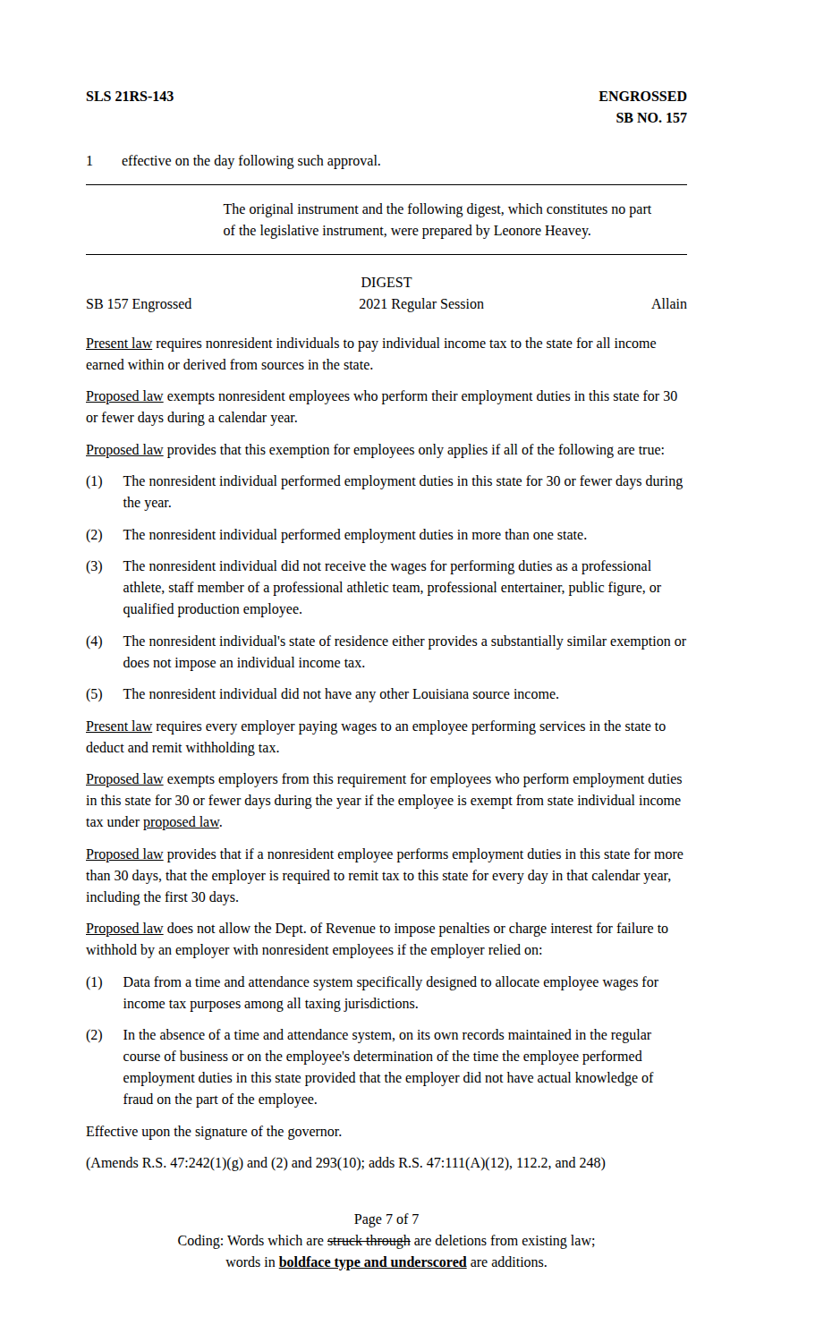SLS 21RS-143
ENGROSSED
SB NO. 157
1
effective on the day following such approval.
The original instrument and the following digest, which constitutes no part
of the legislative instrument, were prepared by Leonore Heavey.
DIGEST
SB 157 Engrossed 2021 Regular Session Allain
Present law requires nonresident individuals to pay individual income tax to the state for all income earned within or derived from sources in the state.
Proposed law exempts nonresident employees who perform their employment duties in this state for 30 or fewer days during a calendar year.
Proposed law provides that this exemption for employees only applies if all of the following are true:
(1) The nonresident individual performed employment duties in this state for 30 or fewer days during the year.
(2) The nonresident individual performed employment duties in more than one state.
(3) The nonresident individual did not receive the wages for performing duties as a professional athlete, staff member of a professional athletic team, professional entertainer, public figure, or qualified production employee.
(4) The nonresident individual's state of residence either provides a substantially similar exemption or does not impose an individual income tax.
(5) The nonresident individual did not have any other Louisiana source income.
Present law requires every employer paying wages to an employee performing services in the state to deduct and remit withholding tax.
Proposed law exempts employers from this requirement for employees who perform employment duties in this state for 30 or fewer days during the year if the employee is exempt from state individual income tax under proposed law.
Proposed law provides that if a nonresident employee performs employment duties in this state for more than 30 days, that the employer is required to remit tax to this state for every day in that calendar year, including the first 30 days.
Proposed law does not allow the Dept. of Revenue to impose penalties or charge interest for failure to withhold by an employer with nonresident employees if the employer relied on:
(1) Data from a time and attendance system specifically designed to allocate employee wages for income tax purposes among all taxing jurisdictions.
(2) In the absence of a time and attendance system, on its own records maintained in the regular course of business or on the employee's determination of the time the employee performed employment duties in this state provided that the employer did not have actual knowledge of fraud on the part of the employee.
Effective upon the signature of the governor.
(Amends R.S. 47:242(1)(g) and (2) and 293(10); adds R.S. 47:111(A)(12), 112.2, and 248)
Page 7 of 7
Coding: Words which are struck through are deletions from existing law;
words in boldface type and underscored are additions.